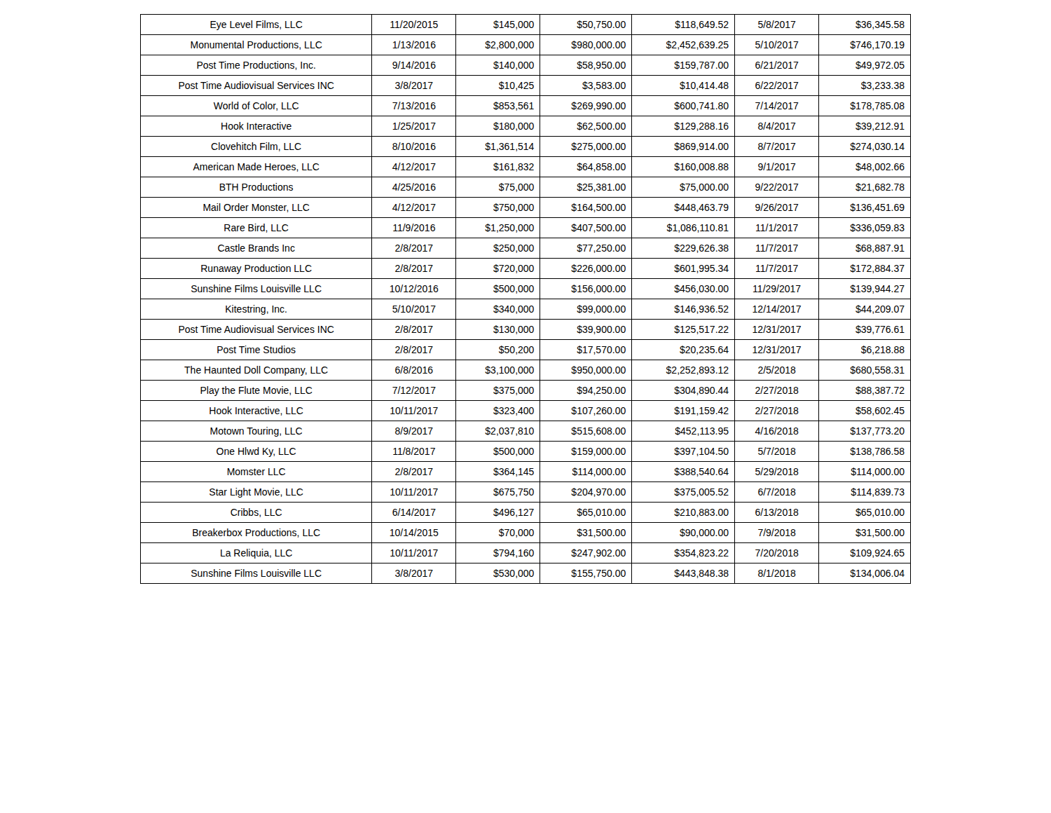| Eye Level Films, LLC | 11/20/2015 | $145,000 | $50,750.00 | $118,649.52 | 5/8/2017 | $36,345.58 |
| Monumental Productions, LLC | 1/13/2016 | $2,800,000 | $980,000.00 | $2,452,639.25 | 5/10/2017 | $746,170.19 |
| Post Time Productions, Inc. | 9/14/2016 | $140,000 | $58,950.00 | $159,787.00 | 6/21/2017 | $49,972.05 |
| Post Time Audiovisual Services INC | 3/8/2017 | $10,425 | $3,583.00 | $10,414.48 | 6/22/2017 | $3,233.38 |
| World of Color, LLC | 7/13/2016 | $853,561 | $269,990.00 | $600,741.80 | 7/14/2017 | $178,785.08 |
| Hook Interactive | 1/25/2017 | $180,000 | $62,500.00 | $129,288.16 | 8/4/2017 | $39,212.91 |
| Clovehitch Film, LLC | 8/10/2016 | $1,361,514 | $275,000.00 | $869,914.00 | 8/7/2017 | $274,030.14 |
| American Made Heroes, LLC | 4/12/2017 | $161,832 | $64,858.00 | $160,008.88 | 9/1/2017 | $48,002.66 |
| BTH Productions | 4/25/2016 | $75,000 | $25,381.00 | $75,000.00 | 9/22/2017 | $21,682.78 |
| Mail Order Monster, LLC | 4/12/2017 | $750,000 | $164,500.00 | $448,463.79 | 9/26/2017 | $136,451.69 |
| Rare Bird, LLC | 11/9/2016 | $1,250,000 | $407,500.00 | $1,086,110.81 | 11/1/2017 | $336,059.83 |
| Castle Brands Inc | 2/8/2017 | $250,000 | $77,250.00 | $229,626.38 | 11/7/2017 | $68,887.91 |
| Runaway Production LLC | 2/8/2017 | $720,000 | $226,000.00 | $601,995.34 | 11/7/2017 | $172,884.37 |
| Sunshine Films Louisville LLC | 10/12/2016 | $500,000 | $156,000.00 | $456,030.00 | 11/29/2017 | $139,944.27 |
| Kitestring, Inc. | 5/10/2017 | $340,000 | $99,000.00 | $146,936.52 | 12/14/2017 | $44,209.07 |
| Post Time Audiovisual Services INC | 2/8/2017 | $130,000 | $39,900.00 | $125,517.22 | 12/31/2017 | $39,776.61 |
| Post Time Studios | 2/8/2017 | $50,200 | $17,570.00 | $20,235.64 | 12/31/2017 | $6,218.88 |
| The Haunted Doll Company, LLC | 6/8/2016 | $3,100,000 | $950,000.00 | $2,252,893.12 | 2/5/2018 | $680,558.31 |
| Play the Flute Movie, LLC | 7/12/2017 | $375,000 | $94,250.00 | $304,890.44 | 2/27/2018 | $88,387.72 |
| Hook Interactive, LLC | 10/11/2017 | $323,400 | $107,260.00 | $191,159.42 | 2/27/2018 | $58,602.45 |
| Motown Touring, LLC | 8/9/2017 | $2,037,810 | $515,608.00 | $452,113.95 | 4/16/2018 | $137,773.20 |
| One Hlwd Ky, LLC | 11/8/2017 | $500,000 | $159,000.00 | $397,104.50 | 5/7/2018 | $138,786.58 |
| Momster LLC | 2/8/2017 | $364,145 | $114,000.00 | $388,540.64 | 5/29/2018 | $114,000.00 |
| Star Light Movie, LLC | 10/11/2017 | $675,750 | $204,970.00 | $375,005.52 | 6/7/2018 | $114,839.73 |
| Cribbs, LLC | 6/14/2017 | $496,127 | $65,010.00 | $210,883.00 | 6/13/2018 | $65,010.00 |
| Breakerbox Productions, LLC | 10/14/2015 | $70,000 | $31,500.00 | $90,000.00 | 7/9/2018 | $31,500.00 |
| La Reliquia, LLC | 10/11/2017 | $794,160 | $247,902.00 | $354,823.22 | 7/20/2018 | $109,924.65 |
| Sunshine Films Louisville LLC | 3/8/2017 | $530,000 | $155,750.00 | $443,848.38 | 8/1/2018 | $134,006.04 |